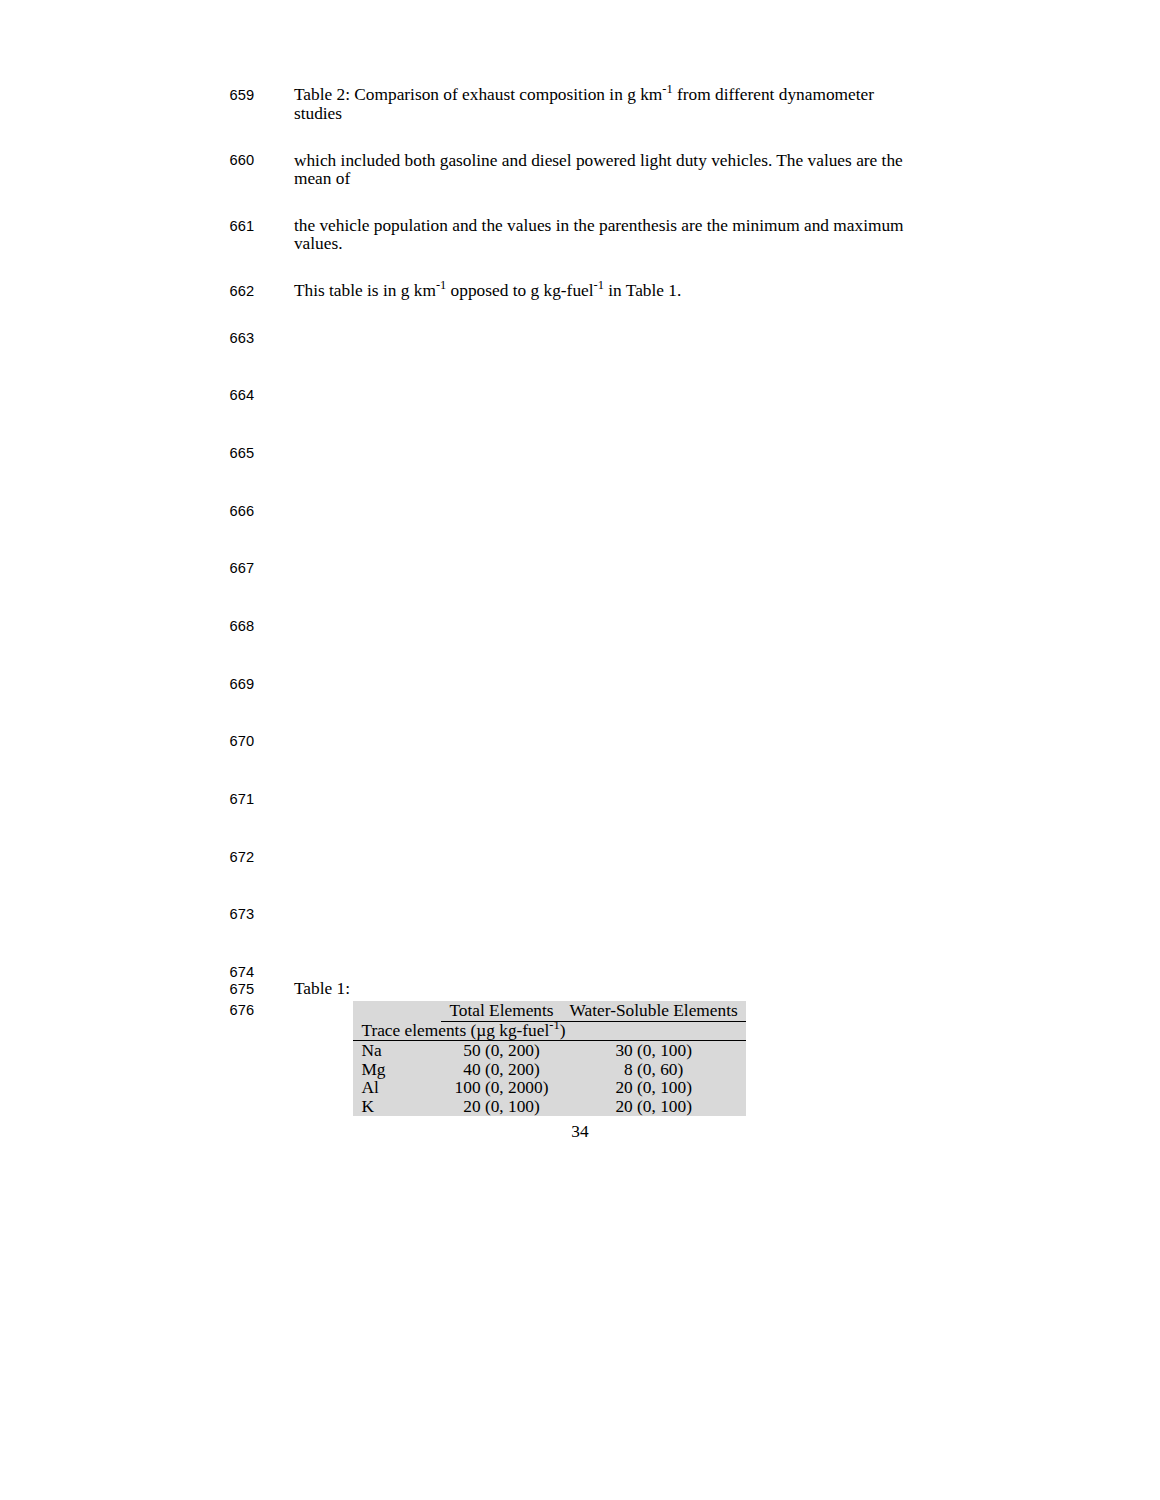659
Table 2: Comparison of exhaust composition in g km-1 from different dynamometer studies
660
which included both gasoline and diesel powered light duty vehicles. The values are the mean of
661
the vehicle population and the values in the parenthesis are the minimum and maximum values.
662
This table is in g km-1 opposed to g kg-fuel-1 in Table 1.
663
664
665
666
667
668
669
670
671
672
673
674
675
Table 1:
676
| | Total Elements | Water-Soluble Elements |
| --- | --- | --- |
| Trace elements (µg kg-fuel -1 ) |
| Na | 50 (0, 200) | 30 (0, 100) |
| Mg | 40 (0, 200) | 8 (0, 60) |
| Al | 100 (0, 2000) | 20 (0, 100) |
| K | 20 (0, 100) | 20 (0, 100) |
34